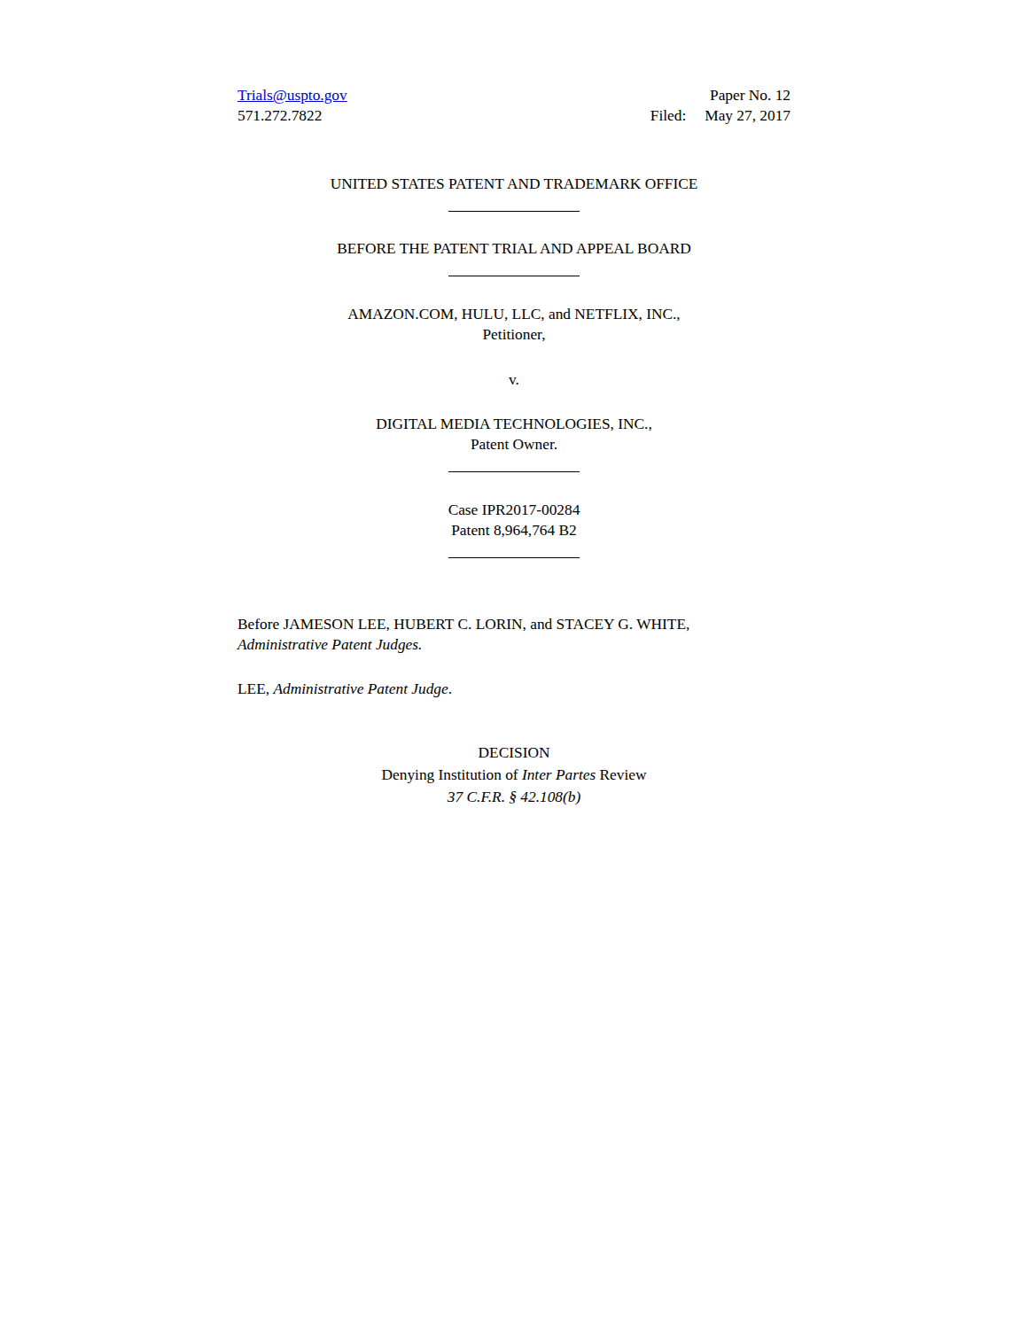| Trials@uspto.gov | Paper No. 12 |
| 571.272.7822 | Filed: May 27, 2017 |
UNITED STATES PATENT AND TRADEMARK OFFICE
BEFORE THE PATENT TRIAL AND APPEAL BOARD
AMAZON.COM, HULU, LLC, and NETFLIX, INC.,
Petitioner,
v.
DIGITAL MEDIA TECHNOLOGIES, INC.,
Patent Owner.
Case IPR2017-00284
Patent 8,964,764 B2
Before JAMESON LEE, HUBERT C. LORIN, and STACEY G. WHITE,
Administrative Patent Judges.
LEE, Administrative Patent Judge.
DECISION
Denying Institution of Inter Partes Review
37 C.F.R. § 42.108(b)